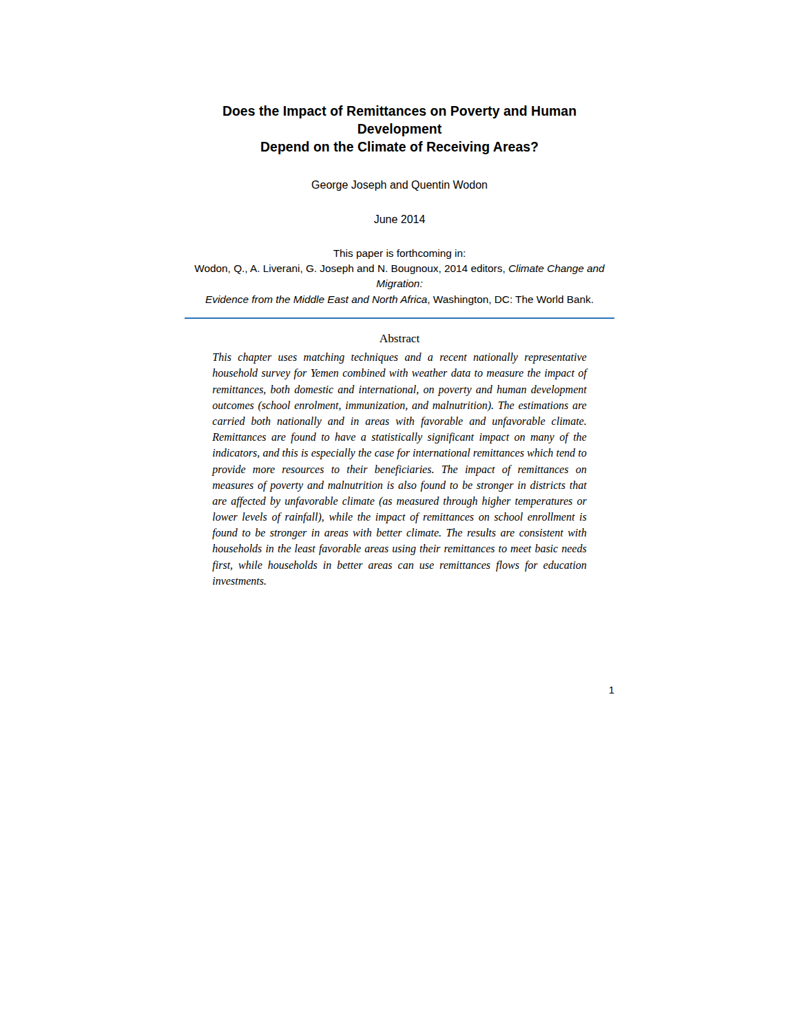Does the Impact of Remittances on Poverty and Human Development
Depend on the Climate of Receiving Areas?
George Joseph and Quentin Wodon
June 2014
This paper is forthcoming in:
Wodon, Q., A. Liverani, G. Joseph and N. Bougnoux, 2014 editors, Climate Change and Migration:
Evidence from the Middle East and North Africa, Washington, DC: The World Bank.
Abstract
This chapter uses matching techniques and a recent nationally representative household survey for Yemen combined with weather data to measure the impact of remittances, both domestic and international, on poverty and human development outcomes (school enrolment, immunization, and malnutrition). The estimations are carried both nationally and in areas with favorable and unfavorable climate. Remittances are found to have a statistically significant impact on many of the indicators, and this is especially the case for international remittances which tend to provide more resources to their beneficiaries. The impact of remittances on measures of poverty and malnutrition is also found to be stronger in districts that are affected by unfavorable climate (as measured through higher temperatures or lower levels of rainfall), while the impact of remittances on school enrollment is found to be stronger in areas with better climate. The results are consistent with households in the least favorable areas using their remittances to meet basic needs first, while households in better areas can use remittances flows for education investments.
1